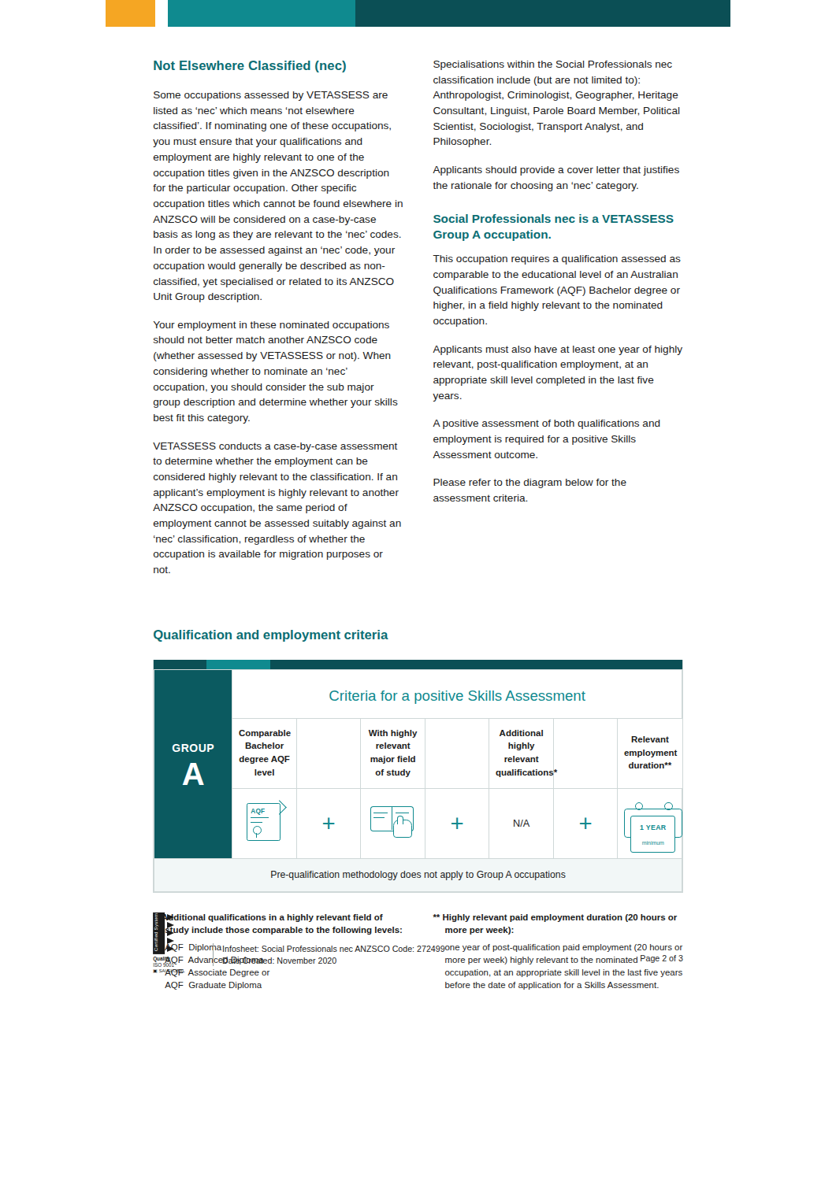Not Elsewhere Classified (nec)
Some occupations assessed by VETASSESS are listed as ‘nec’ which means ‘not elsewhere classified’. If nominating one of these occupations, you must ensure that your qualifications and employment are highly relevant to one of the occupation titles given in the ANZSCO description for the particular occupation. Other specific occupation titles which cannot be found elsewhere in ANZSCO will be considered on a case-by-case basis as long as they are relevant to the ‘nec’ codes. In order to be assessed against an ‘nec’ code, your occupation would generally be described as non-classified, yet specialised or related to its ANZSCO Unit Group description.
Your employment in these nominated occupations should not better match another ANZSCO code (whether assessed by VETASSESS or not). When considering whether to nominate an ‘nec’ occupation, you should consider the sub major group description and determine whether your skills best fit this category.
VETASSESS conducts a case-by-case assessment to determine whether the employment can be considered highly relevant to the classification. If an applicant’s employment is highly relevant to another ANZSCO occupation, the same period of employment cannot be assessed suitably against an ‘nec’ classification, regardless of whether the occupation is available for migration purposes or not.
Specialisations within the Social Professionals nec classification include (but are not limited to): Anthropologist, Criminologist, Geographer, Heritage Consultant, Linguist, Parole Board Member, Political Scientist, Sociologist, Transport Analyst, and Philosopher.
Applicants should provide a cover letter that justifies the rationale for choosing an ‘nec’ category.
Social Professionals nec is a VETASSESS Group A occupation.
This occupation requires a qualification assessed as comparable to the educational level of an Australian Qualifications Framework (AQF) Bachelor degree or higher, in a field highly relevant to the nominated occupation.
Applicants must also have at least one year of highly relevant, post-qualification employment, at an appropriate skill level completed in the last five years.
A positive assessment of both qualifications and employment is required for a positive Skills Assessment outcome.
Please refer to the diagram below for the assessment criteria.
Qualification and employment criteria
| GROUP A | Criteria for a positive Skills Assessment |
| Comparable Bachelor degree AQF level | | With highly relevant major field of study | | Additional highly relevant qualifications* | | Relevant employment duration** |
| AQF | + | | + | N/A | + | 1 YEAR minimum |
| Pre-qualification methodology does not apply to Group A occupations |
* Additional qualifications in a highly relevant field of study include those comparable to the following levels:
AQF Diploma
AQF Advanced Diploma
AQF Associate Degree or
AQF Graduate Diploma
** Highly relevant paid employment duration (20 hours or more per week):
one year of post-qualification paid employment (20 hours or more per week) highly relevant to the nominated occupation, at an appropriate skill level in the last five years before the date of application for a Skills Assessment.
Certified System
Quality
ISO 9001
▣ SAI GLOBAL
Infosheet: Social Professionals nec ANZSCO Code: 272499
Date Created: November 2020
Page 2 of 3